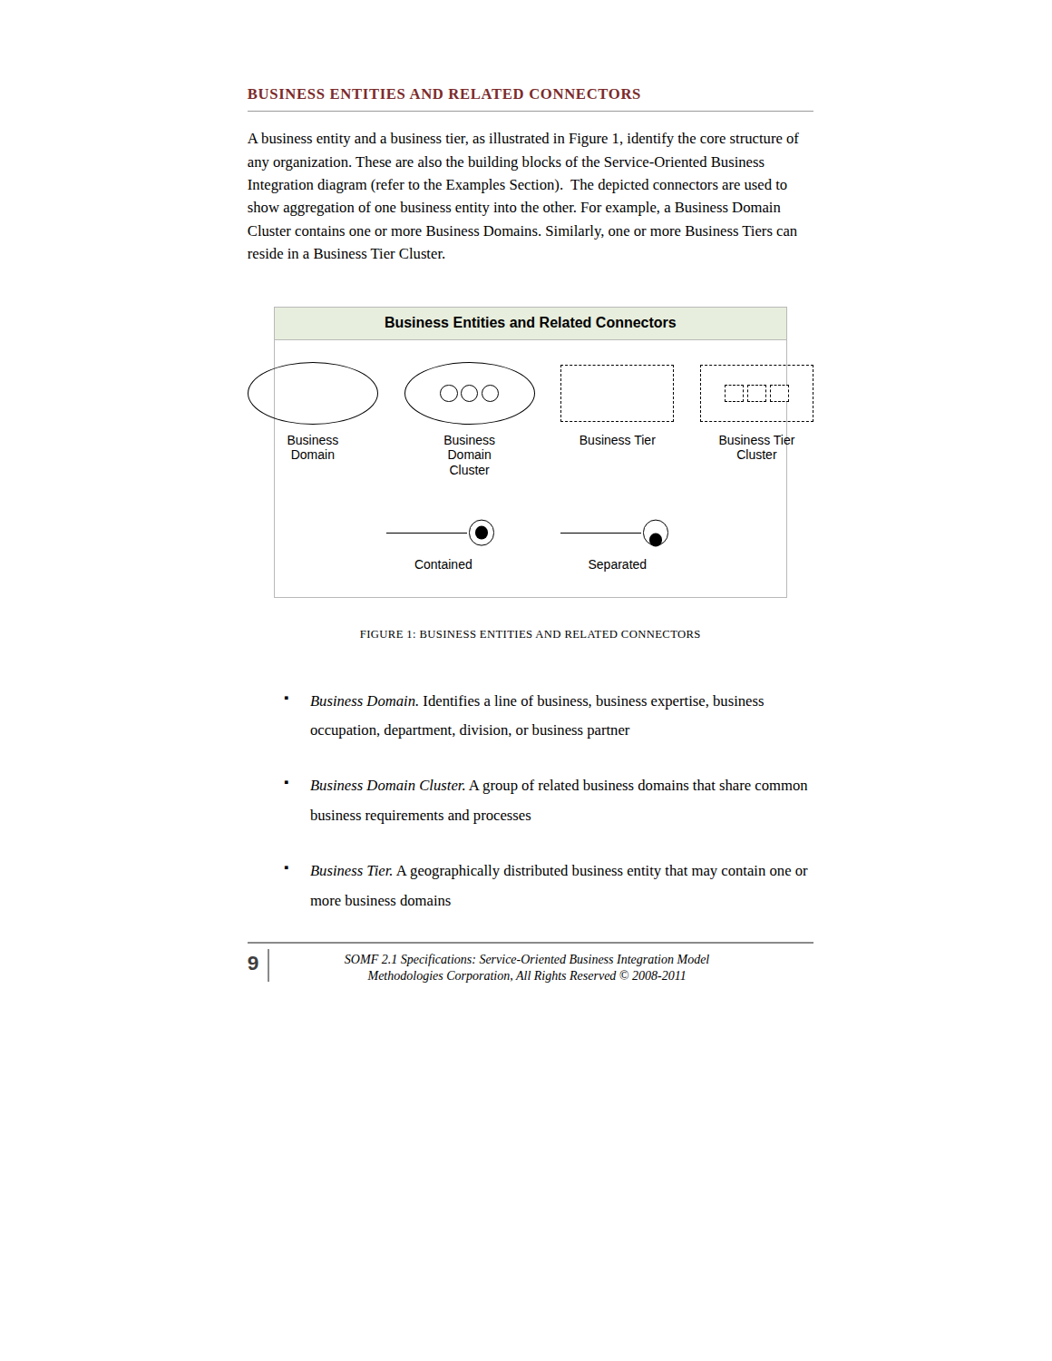Business Entities and Related Connectors
A business entity and a business tier, as illustrated in Figure 1, identify the core structure of any organization. These are also the building blocks of the Service-Oriented Business Integration diagram (refer to the Examples Section). The depicted connectors are used to show aggregation of one business entity into the other. For example, a Business Domain Cluster contains one or more Business Domains. Similarly, one or more Business Tiers can reside in a Business Tier Cluster.
Business Entities and Related Connectors
Business
Domain
Business
Domain
Cluster
Business Tier
Business Tier
Cluster
Contained
Separated
Figure 1: Business Entities and Related Connectors
Business Domain. Identifies a line of business, business expertise, business occupation, department, division, or business partner
Business Domain Cluster. A group of related business domains that share common business requirements and processes
Business Tier. A geographically distributed business entity that may contain one or more business domains
9
SOMF 2.1 Specifications: Service-Oriented Business Integration Model
Methodologies Corporation, All Rights Reserved © 2008-2011